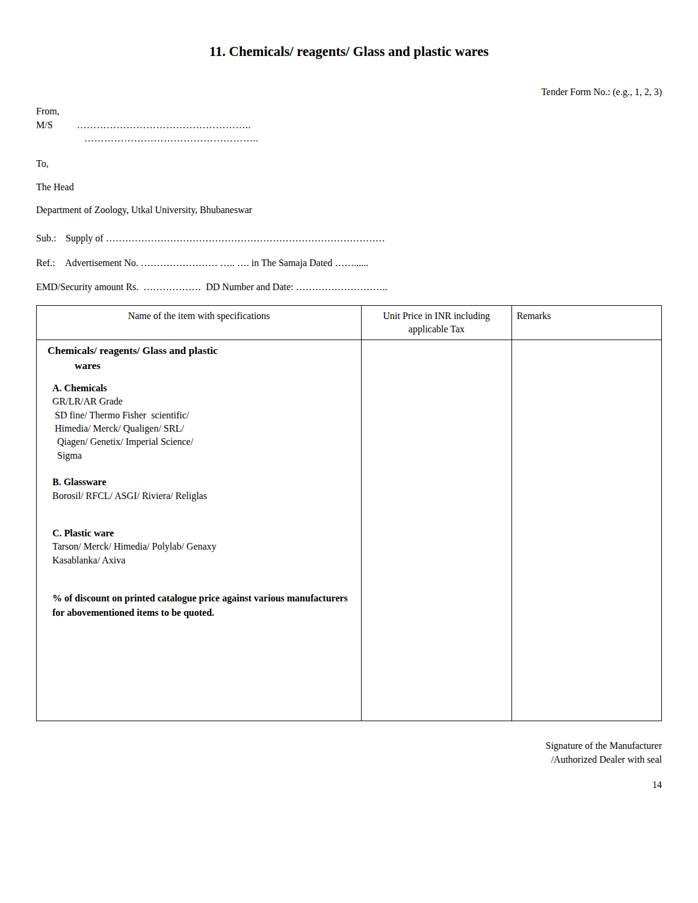11. Chemicals/ reagents/ Glass and plastic wares
Tender Form No.: (e.g., 1, 2, 3)
From,
M/S ……………………………………………..
……………………………………………..
To,
The Head
Department of Zoology, Utkal University, Bhubaneswar
Sub.: Supply of ……………………………………………………………………………
Ref.: Advertisement No. …………………… ….. …. in The Samaja Dated ……......
EMD/Security amount Rs. ……………… DD Number and Date: ………………………..
| Name of the item with specifications | Unit Price in INR including applicable Tax | Remarks |
| --- | --- | --- |
| Chemicals/ reagents/ Glass and plastic wares A. Chemicals GR/LR/AR Grade SD fine/ Thermo Fisher scientific/ Himedia/ Merck/ Qualigen/ SRL/ Qiagen/ Genetix/ Imperial Science/ Sigma B. Glassware Borosil/ RFCL/ ASGI/ Riviera/ Religlas C. Plastic ware Tarson/ Merck/ Himedia/ Polylab/ Genaxy Kasablanka/ Axiva % of discount on printed catalogue price against various manufacturers for abovementioned items to be quoted. | | |
Signature of the Manufacturer
/Authorized Dealer with seal
14